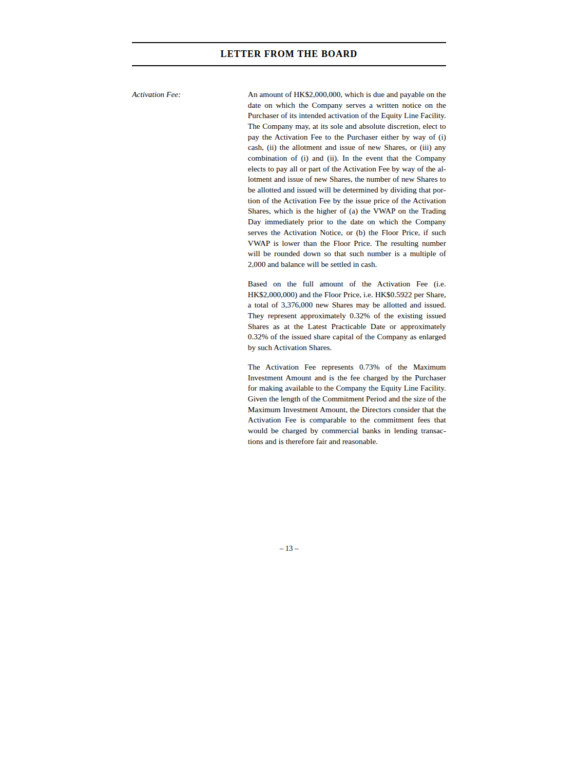LETTER FROM THE BOARD
Activation Fee:
An amount of HK$2,000,000, which is due and payable on the date on which the Company serves a written notice on the Purchaser of its intended activation of the Equity Line Facility. The Company may, at its sole and absolute discretion, elect to pay the Activation Fee to the Purchaser either by way of (i) cash, (ii) the allotment and issue of new Shares, or (iii) any combination of (i) and (ii). In the event that the Company elects to pay all or part of the Activation Fee by way of the allotment and issue of new Shares, the number of new Shares to be allotted and issued will be determined by dividing that portion of the Activation Fee by the issue price of the Activation Shares, which is the higher of (a) the VWAP on the Trading Day immediately prior to the date on which the Company serves the Activation Notice, or (b) the Floor Price, if such VWAP is lower than the Floor Price. The resulting number will be rounded down so that such number is a multiple of 2,000 and balance will be settled in cash.
Based on the full amount of the Activation Fee (i.e. HK$2,000,000) and the Floor Price, i.e. HK$0.5922 per Share, a total of 3,376,000 new Shares may be allotted and issued. They represent approximately 0.32% of the existing issued Shares as at the Latest Practicable Date or approximately 0.32% of the issued share capital of the Company as enlarged by such Activation Shares.
The Activation Fee represents 0.73% of the Maximum Investment Amount and is the fee charged by the Purchaser for making available to the Company the Equity Line Facility. Given the length of the Commitment Period and the size of the Maximum Investment Amount, the Directors consider that the Activation Fee is comparable to the commitment fees that would be charged by commercial banks in lending transactions and is therefore fair and reasonable.
– 13 –